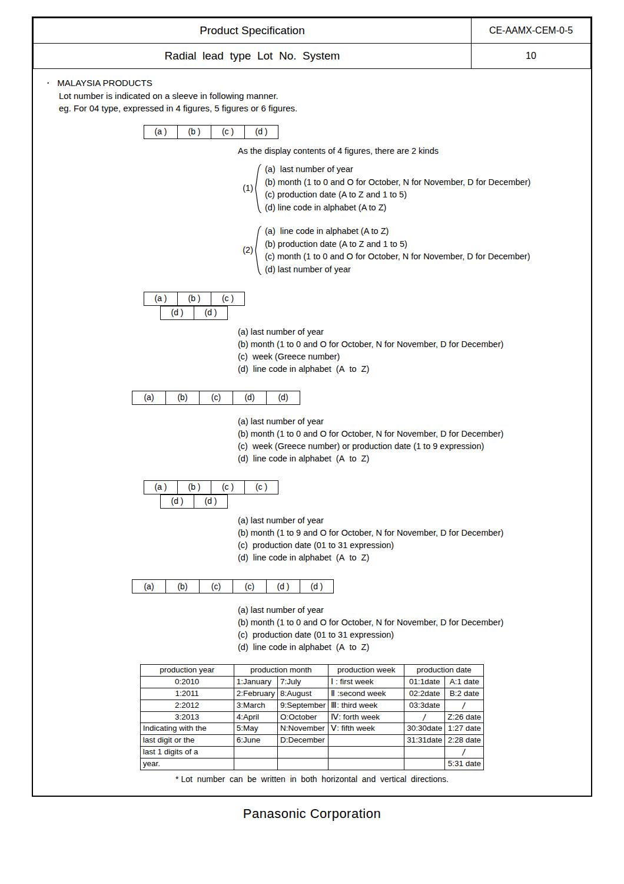| Product Specification | CE-AAMX-CEM-0-5 |
| Radial lead type Lot No. System | 10 |
・ MALAYSIA PRODUCTS
Lot number is indicated on a sleeve in following manner.
eg. For 04 type, expressed in 4 figures, 5 figures or 6 figures.
| (a ) | (b ) | (c ) | (d ) |
As the display contents of 4 figures, there are 2 kinds
(1)
(a) last number of year
(b) month (1 to 0 and O for October, N for November, D for December)
(c) production date (A to Z and 1 to 5)
(d) line code in alphabet (A to Z)
(2)
(a) line code in alphabet (A to Z)
(b) production date (A to Z and 1 to 5)
(c) month (1 to 0 and O for October, N for November, D for December)
(d) last number of year
| (a ) | (b ) | (c ) |
| (d ) | (d ) |
(a) last number of year
(b) month (1 to 0 and O for October, N for November, D for December)
(c) week (Greece number)
(d) line code in alphabet (A to Z)
| (a) | (b) | (c) | (d) | (d) |
(a) last number of year
(b) month (1 to 0 and O for October, N for November, D for December)
(c) week (Greece number) or production date (1 to 9 expression)
(d) line code in alphabet (A to Z)
| (a ) | (b ) | (c ) | (c ) |
| (d ) | (d ) |
(a) last number of year
(b) month (1 to 9 and O for October, N for November, D for December)
(c) production date (01 to 31 expression)
(d) line code in alphabet (A to Z)
| (a) | (b) | (c) | (c) | (d ) | (d ) |
(a) last number of year
(b) month (1 to 0 and O for October, N for November, D for December)
(c) production date (01 to 31 expression)
(d) line code in alphabet (A to Z)
| production year | production month | production week | production date |
| --- | --- | --- | --- |
| 0:2010 | 1:January | 7:July | Ⅰ : first week | 01:1date | A:1 date |
| 1:2011 | 2:February | 8:August | Ⅱ :second week | 02:2date | B:2 date |
| 2:2012 | 3:March | 9:September | Ⅲ: third week | 03:3date | 〳 |
| 3:2013 | 4:April | O:October | Ⅳ: forth week | 〳 | Z:26 date |
| Indicating with the | 5:May | N:November | Ⅴ: fifth week | 30:30date | 1:27 date |
| last digit or the | 6:June | D:December | | 31:31date | 2:28 date |
| last 1 digits of a | | | | | 〳 |
| year. | | | | | 5:31 date |
* Lot number can be written in both horizontal and vertical directions.
Panasonic Corporation